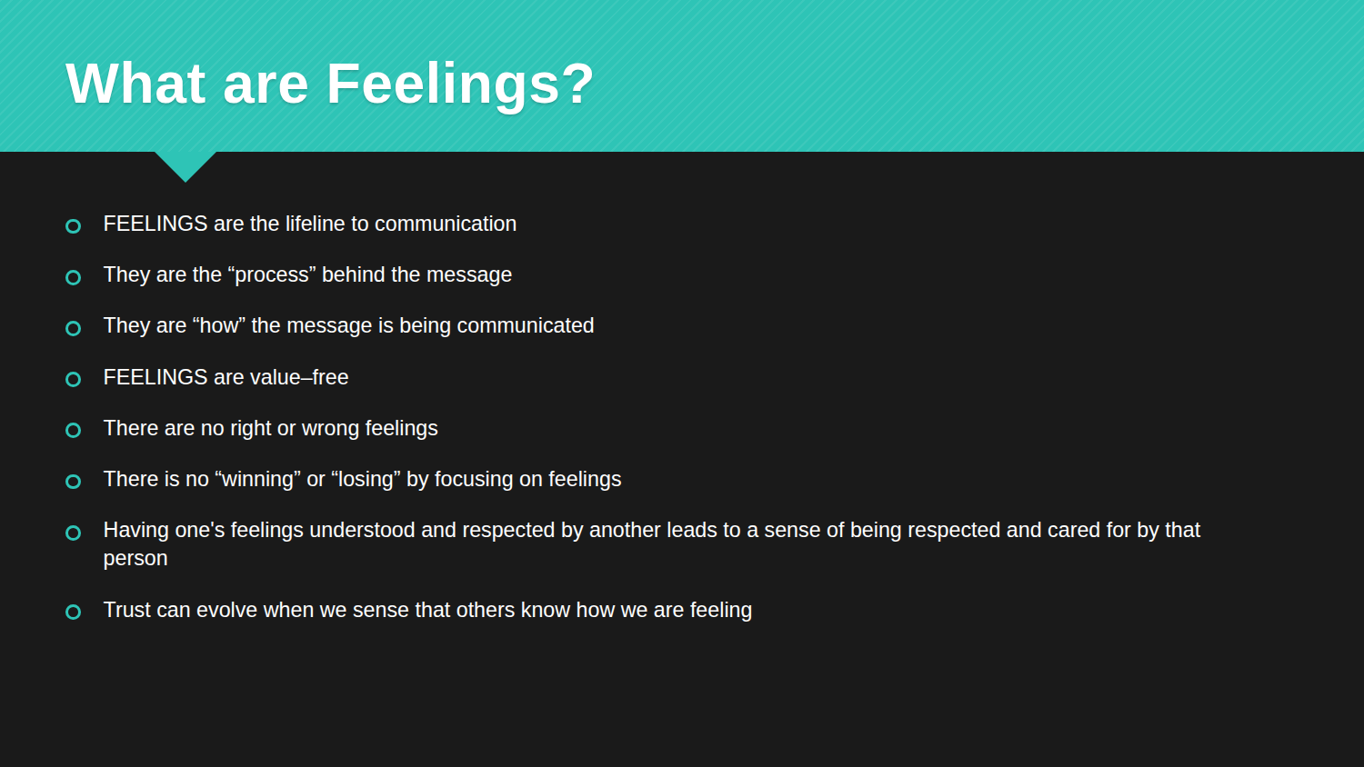What are Feelings?
FEELINGS are the lifeline to communication
They are the “process” behind the message
They are “how” the message is being communicated
FEELINGS are value–free
There are no right or wrong feelings
There is no “winning” or “losing” by focusing on feelings
Having one's feelings understood and respected by another leads to a sense of being respected and cared for by that person
Trust can evolve when we sense that others know how we are feeling